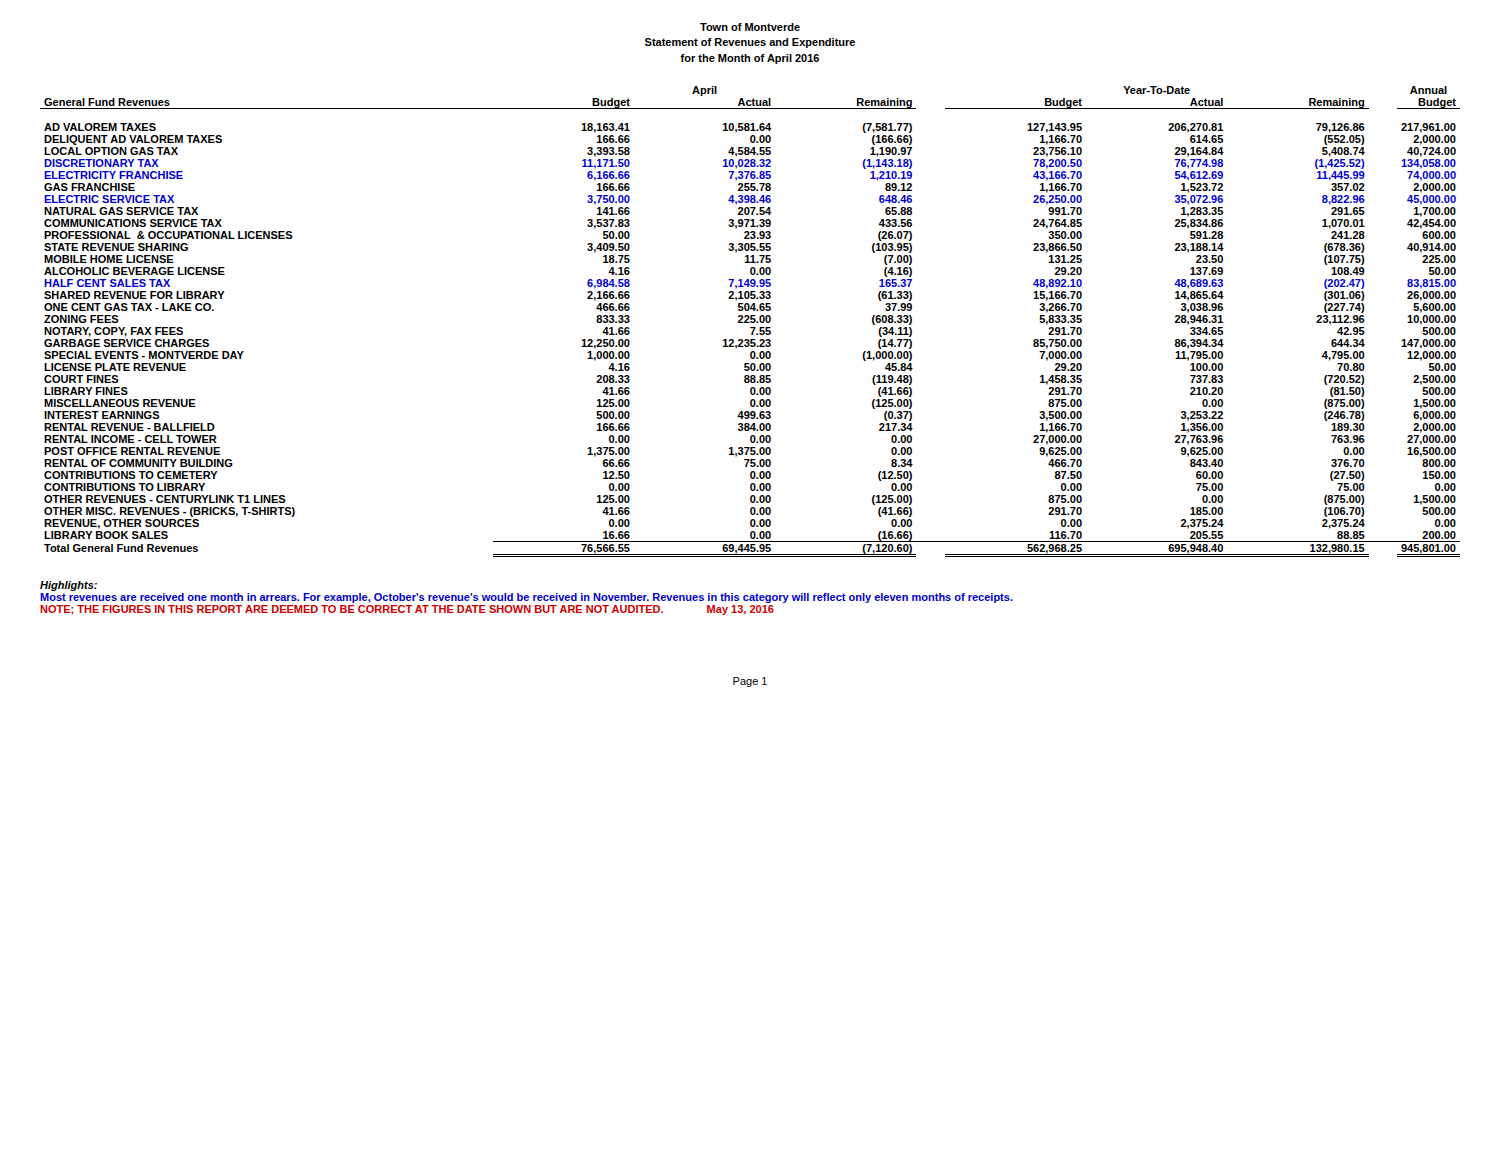Town of Montverde
Statement of Revenues and Expenditure
for the Month of April 2016
| | April | | Year-To-Date | | Annual |
| --- | --- | --- | --- | --- | --- |
| General Fund Revenues | Budget | Actual | Remaining | | Budget | Actual | Remaining | | Budget |
| AD VALOREM TAXES | 18,163.41 | 10,581.64 | (7,581.77) | | 127,143.95 | 206,270.81 | 79,126.86 | | 217,961.00 |
| DELIQUENT AD VALOREM TAXES | 166.66 | 0.00 | (166.66) | | 1,166.70 | 614.65 | (552.05) | | 2,000.00 |
| LOCAL OPTION GAS TAX | 3,393.58 | 4,584.55 | 1,190.97 | | 23,756.10 | 29,164.84 | 5,408.74 | | 40,724.00 |
| DISCRETIONARY TAX | 11,171.50 | 10,028.32 | (1,143.18) | | 78,200.50 | 76,774.98 | (1,425.52) | | 134,058.00 |
| ELECTRICITY FRANCHISE | 6,166.66 | 7,376.85 | 1,210.19 | | 43,166.70 | 54,612.69 | 11,445.99 | | 74,000.00 |
| GAS FRANCHISE | 166.66 | 255.78 | 89.12 | | 1,166.70 | 1,523.72 | 357.02 | | 2,000.00 |
| ELECTRIC SERVICE TAX | 3,750.00 | 4,398.46 | 648.46 | | 26,250.00 | 35,072.96 | 8,822.96 | | 45,000.00 |
| NATURAL GAS SERVICE TAX | 141.66 | 207.54 | 65.88 | | 991.70 | 1,283.35 | 291.65 | | 1,700.00 |
| COMMUNICATIONS SERVICE TAX | 3,537.83 | 3,971.39 | 433.56 | | 24,764.85 | 25,834.86 | 1,070.01 | | 42,454.00 |
| PROFESSIONAL & OCCUPATIONAL LICENSES | 50.00 | 23.93 | (26.07) | | 350.00 | 591.28 | 241.28 | | 600.00 |
| STATE REVENUE SHARING | 3,409.50 | 3,305.55 | (103.95) | | 23,866.50 | 23,188.14 | (678.36) | | 40,914.00 |
| MOBILE HOME LICENSE | 18.75 | 11.75 | (7.00) | | 131.25 | 23.50 | (107.75) | | 225.00 |
| ALCOHOLIC BEVERAGE LICENSE | 4.16 | 0.00 | (4.16) | | 29.20 | 137.69 | 108.49 | | 50.00 |
| HALF CENT SALES TAX | 6,984.58 | 7,149.95 | 165.37 | | 48,892.10 | 48,689.63 | (202.47) | | 83,815.00 |
| SHARED REVENUE FOR LIBRARY | 2,166.66 | 2,105.33 | (61.33) | | 15,166.70 | 14,865.64 | (301.06) | | 26,000.00 |
| ONE CENT GAS TAX - LAKE CO. | 466.66 | 504.65 | 37.99 | | 3,266.70 | 3,038.96 | (227.74) | | 5,600.00 |
| ZONING FEES | 833.33 | 225.00 | (608.33) | | 5,833.35 | 28,946.31 | 23,112.96 | | 10,000.00 |
| NOTARY, COPY, FAX FEES | 41.66 | 7.55 | (34.11) | | 291.70 | 334.65 | 42.95 | | 500.00 |
| GARBAGE SERVICE CHARGES | 12,250.00 | 12,235.23 | (14.77) | | 85,750.00 | 86,394.34 | 644.34 | | 147,000.00 |
| SPECIAL EVENTS - MONTVERDE DAY | 1,000.00 | 0.00 | (1,000.00) | | 7,000.00 | 11,795.00 | 4,795.00 | | 12,000.00 |
| LICENSE PLATE REVENUE | 4.16 | 50.00 | 45.84 | | 29.20 | 100.00 | 70.80 | | 50.00 |
| COURT FINES | 208.33 | 88.85 | (119.48) | | 1,458.35 | 737.83 | (720.52) | | 2,500.00 |
| LIBRARY FINES | 41.66 | 0.00 | (41.66) | | 291.70 | 210.20 | (81.50) | | 500.00 |
| MISCELLANEOUS REVENUE | 125.00 | 0.00 | (125.00) | | 875.00 | 0.00 | (875.00) | | 1,500.00 |
| INTEREST EARNINGS | 500.00 | 499.63 | (0.37) | | 3,500.00 | 3,253.22 | (246.78) | | 6,000.00 |
| RENTAL REVENUE - BALLFIELD | 166.66 | 384.00 | 217.34 | | 1,166.70 | 1,356.00 | 189.30 | | 2,000.00 |
| RENTAL INCOME - CELL TOWER | 0.00 | 0.00 | 0.00 | | 27,000.00 | 27,763.96 | 763.96 | | 27,000.00 |
| POST OFFICE RENTAL REVENUE | 1,375.00 | 1,375.00 | 0.00 | | 9,625.00 | 9,625.00 | 0.00 | | 16,500.00 |
| RENTAL OF COMMUNITY BUILDING | 66.66 | 75.00 | 8.34 | | 466.70 | 843.40 | 376.70 | | 800.00 |
| CONTRIBUTIONS TO CEMETERY | 12.50 | 0.00 | (12.50) | | 87.50 | 60.00 | (27.50) | | 150.00 |
| CONTRIBUTIONS TO LIBRARY | 0.00 | 0.00 | 0.00 | | 0.00 | 75.00 | 75.00 | | 0.00 |
| OTHER REVENUES - CENTURYLINK T1 LINES | 125.00 | 0.00 | (125.00) | | 875.00 | 0.00 | (875.00) | | 1,500.00 |
| OTHER MISC. REVENUES - (BRICKS, T-SHIRTS) | 41.66 | 0.00 | (41.66) | | 291.70 | 185.00 | (106.70) | | 500.00 |
| REVENUE, OTHER SOURCES | 0.00 | 0.00 | 0.00 | | 0.00 | 2,375.24 | 2,375.24 | | 0.00 |
| LIBRARY BOOK SALES | 16.66 | 0.00 | (16.66) | | 116.70 | 205.55 | 88.85 | | 200.00 |
| Total General Fund Revenues | 76,566.55 | 69,445.95 | (7,120.60) | | 562,968.25 | 695,948.40 | 132,980.15 | | 945,801.00 |
Highlights:
Most revenues are received one month in arrears. For example, October's revenue's would be received in November. Revenues in this category will reflect only eleven months of receipts.
NOTE; THE FIGURES IN THIS REPORT ARE DEEMED TO BE CORRECT AT THE DATE SHOWN BUT ARE NOT AUDITED. May 13, 2016
Page 1